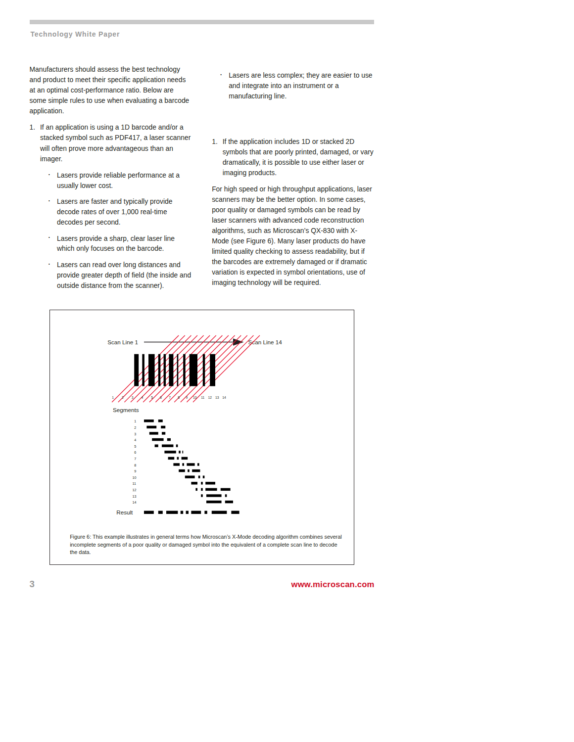Technology White Paper
Manufacturers should assess the best technology and product to meet their specific application needs at an optimal cost-performance ratio. Below are some simple rules to use when evaluating a barcode application.
If an application is using a 1D barcode and/or a stacked symbol such as PDF417, a laser scanner will often prove more advantageous than an imager.
Lasers provide reliable performance at a usually lower cost.
Lasers are faster and typically provide decode rates of over 1,000 real-time decodes per second.
Lasers provide a sharp, clear laser line which only focuses on the barcode.
Lasers can read over long distances and provide greater depth of field (the inside and outside distance from the scanner).
Lasers are less complex; they are easier to use and integrate into an instrument or a manufacturing line.
If the application includes 1D or stacked 2D symbols that are poorly printed, damaged, or vary dramatically, it is possible to use either laser or imaging products.
For high speed or high throughput applications, laser scanners may be the better option. In some cases, poor quality or damaged symbols can be read by laser scanners with advanced code reconstruction algorithms, such as Microscan’s QX-830 with X-Mode (see Figure 6). Many laser products do have limited quality checking to assess readability, but if the barcodes are extremely damaged or if dramatic variation is expected in symbol orientations, use of imaging technology will be required.
Scan Line 1 Scan Line 14 1 2 3 4 5 6 7 8 9 10 11 12 13 14 Segments 1 2 3 4 5 6 7 8 9 10 11 12 13 14 Result
Figure 6: This example illustrates in general terms how Microscan’s X-Mode decoding algorithm combines several incomplete segments of a poor quality or damaged symbol into the equivalent of a complete scan line to decode the data.
3
www.microscan.com